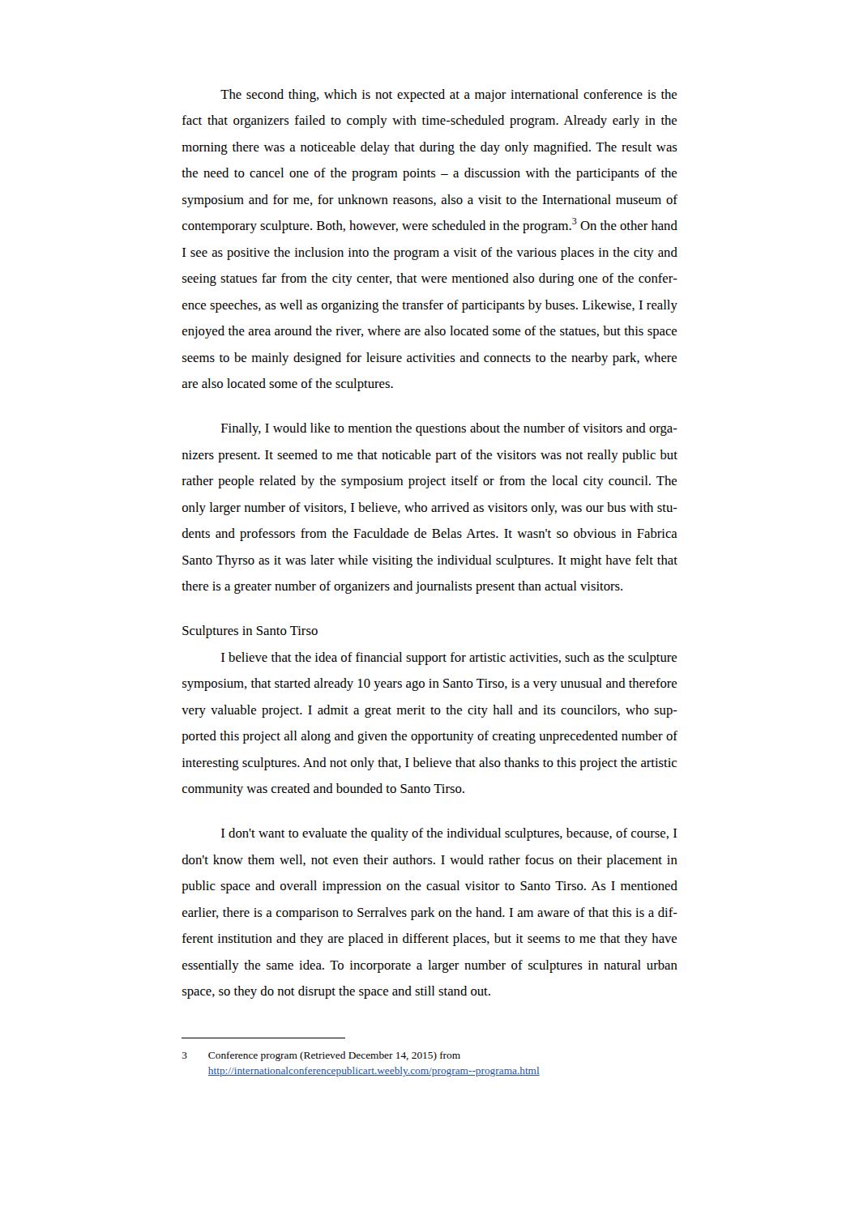The second thing, which is not expected at a major international conference is the fact that organizers failed to comply with time-scheduled program. Already early in the morning there was a noticeable delay that during the day only magnified. The result was the need to cancel one of the program points – a discussion with the participants of the symposium and for me, for unknown reasons, also a visit to the International museum of contemporary sculpture. Both, however, were scheduled in the program.3 On the other hand I see as positive the inclusion into the program a visit of the various places in the city and seeing statues far from the city center, that were mentioned also during one of the conference speeches, as well as organizing the transfer of participants by buses. Likewise, I really enjoyed the area around the river, where are also located some of the statues, but this space seems to be mainly designed for leisure activities and connects to the nearby park, where are also located some of the sculptures.
Finally, I would like to mention the questions about the number of visitors and organizers present. It seemed to me that noticable part of the visitors was not really public but rather people related by the symposium project itself or from the local city council. The only larger number of visitors, I believe, who arrived as visitors only, was our bus with students and professors from the Faculdade de Belas Artes. It wasn't so obvious in Fabrica Santo Thyrso as it was later while visiting the individual sculptures. It might have felt that there is a greater number of organizers and journalists present than actual visitors.
Sculptures in Santo Tirso
I believe that the idea of financial support for artistic activities, such as the sculpture symposium, that started already 10 years ago in Santo Tirso, is a very unusual and therefore very valuable project. I admit a great merit to the city hall and its councilors, who supported this project all along and given the opportunity of creating unprecedented number of interesting sculptures. And not only that, I believe that also thanks to this project the artistic community was created and bounded to Santo Tirso.
I don't want to evaluate the quality of the individual sculptures, because, of course, I don't know them well, not even their authors. I would rather focus on their placement in public space and overall impression on the casual visitor to Santo Tirso. As I mentioned earlier, there is a comparison to Serralves park on the hand. I am aware of that this is a different institution and they are placed in different places, but it seems to me that they have essentially the same idea. To incorporate a larger number of sculptures in natural urban space, so they do not disrupt the space and still stand out.
3
Conference program (Retrieved December 14, 2015) from
http://internationalconferencepublicart.weebly.com/program--programa.html